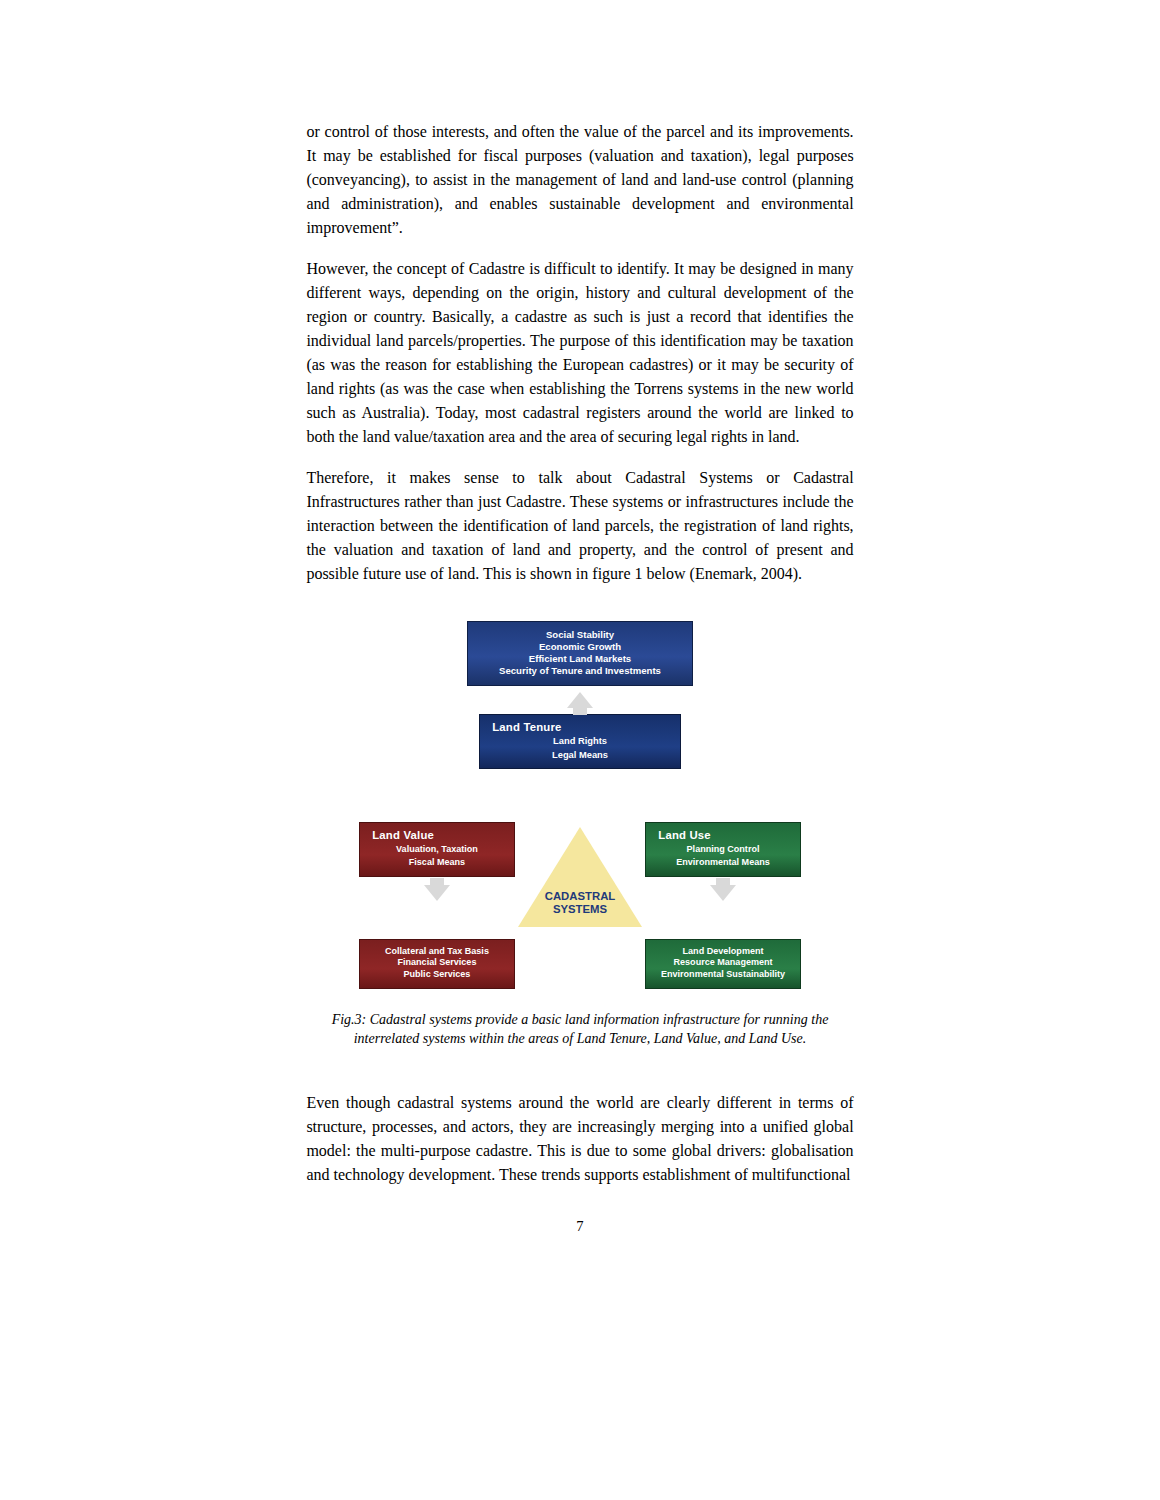or control of those interests, and often the value of the parcel and its improvements. It may be established for fiscal purposes (valuation and taxation), legal purposes (conveyancing), to assist in the management of land and land-use control (planning and administration), and enables sustainable development and environmental improvement”.
However, the concept of Cadastre is difficult to identify. It may be designed in many different ways, depending on the origin, history and cultural development of the region or country. Basically, a cadastre as such is just a record that identifies the individual land parcels/properties. The purpose of this identification may be taxation (as was the reason for establishing the European cadastres) or it may be security of land rights (as was the case when establishing the Torrens systems in the new world such as Australia). Today, most cadastral registers around the world are linked to both the land value/taxation area and the area of securing legal rights in land.
Therefore, it makes sense to talk about Cadastral Systems or Cadastral Infrastructures rather than just Cadastre. These systems or infrastructures include the interaction between the identification of land parcels, the registration of land rights, the valuation and taxation of land and property, and the control of present and possible future use of land. This is shown in figure 1 below (Enemark, 2004).
Social Stability
Economic Growth
Efficient Land Markets
Security of Tenure and Investments
Land Tenure
Land Rights
Legal Means
Land Value
Valuation, Taxation
Fiscal Means
CADASTRAL
SYSTEMS
Land Use
Planning Control
Environmental Means
Collateral and Tax Basis
Financial Services
Public Services
Land Development
Resource Management
Environmental Sustainability
Fig.3: Cadastral systems provide a basic land information infrastructure for running the interrelated systems within the areas of Land Tenure, Land Value, and Land Use.
Even though cadastral systems around the world are clearly different in terms of structure, processes, and actors, they are increasingly merging into a unified global model: the multi-purpose cadastre. This is due to some global drivers: globalisation and technology development. These trends supports establishment of multifunctional
7